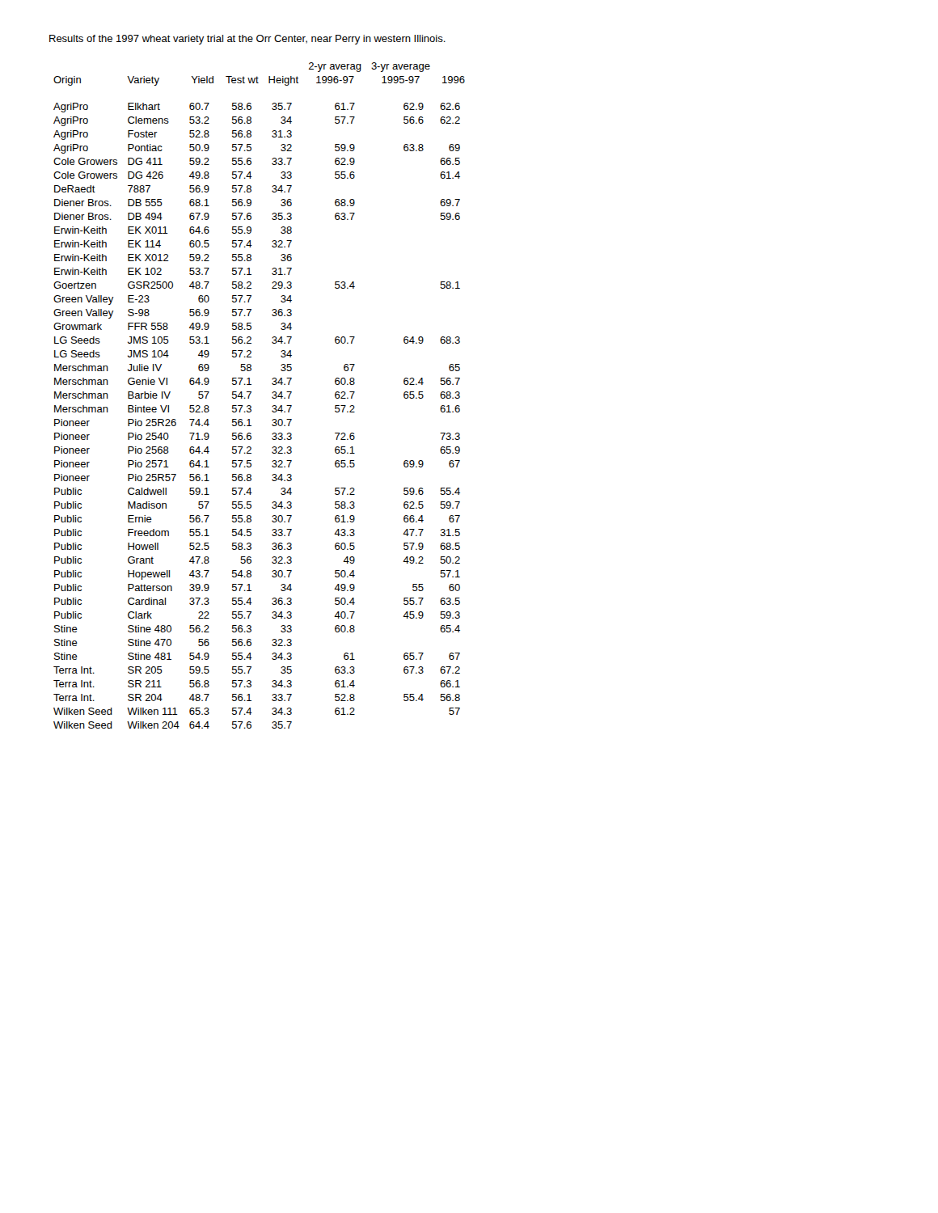Results of the 1997 wheat variety trial at the Orr Center, near Perry in western Illinois.
| | | | | | 2-yr averag | 3-yr average | |
| --- | --- | --- | --- | --- | --- | --- | --- |
| Origin | Variety | Yield | Test wt | Height | 1996-97 | 1995-97 | 1996 |
| AgriPro | Elkhart | 60.7 | 58.6 | 35.7 | 61.7 | 62.9 | 62.6 |
| AgriPro | Clemens | 53.2 | 56.8 | 34 | 57.7 | 56.6 | 62.2 |
| AgriPro | Foster | 52.8 | 56.8 | 31.3 | | | |
| AgriPro | Pontiac | 50.9 | 57.5 | 32 | 59.9 | 63.8 | 69 |
| Cole Growers | DG 411 | 59.2 | 55.6 | 33.7 | 62.9 | | 66.5 |
| Cole Growers | DG 426 | 49.8 | 57.4 | 33 | 55.6 | | 61.4 |
| DeRaedt | 7887 | 56.9 | 57.8 | 34.7 | | | |
| Diener Bros. | DB 555 | 68.1 | 56.9 | 36 | 68.9 | | 69.7 |
| Diener Bros. | DB 494 | 67.9 | 57.6 | 35.3 | 63.7 | | 59.6 |
| Erwin-Keith | EK X011 | 64.6 | 55.9 | 38 | | | |
| Erwin-Keith | EK 114 | 60.5 | 57.4 | 32.7 | | | |
| Erwin-Keith | EK X012 | 59.2 | 55.8 | 36 | | | |
| Erwin-Keith | EK 102 | 53.7 | 57.1 | 31.7 | | | |
| Goertzen | GSR2500 | 48.7 | 58.2 | 29.3 | 53.4 | | 58.1 |
| Green Valley | E-23 | 60 | 57.7 | 34 | | | |
| Green Valley | S-98 | 56.9 | 57.7 | 36.3 | | | |
| Growmark | FFR 558 | 49.9 | 58.5 | 34 | | | |
| LG Seeds | JMS 105 | 53.1 | 56.2 | 34.7 | 60.7 | 64.9 | 68.3 |
| LG Seeds | JMS 104 | 49 | 57.2 | 34 | | | |
| Merschman | Julie IV | 69 | 58 | 35 | 67 | | 65 |
| Merschman | Genie VI | 64.9 | 57.1 | 34.7 | 60.8 | 62.4 | 56.7 |
| Merschman | Barbie IV | 57 | 54.7 | 34.7 | 62.7 | 65.5 | 68.3 |
| Merschman | Bintee VI | 52.8 | 57.3 | 34.7 | 57.2 | | 61.6 |
| Pioneer | Pio 25R26 | 74.4 | 56.1 | 30.7 | | | |
| Pioneer | Pio 2540 | 71.9 | 56.6 | 33.3 | 72.6 | | 73.3 |
| Pioneer | Pio 2568 | 64.4 | 57.2 | 32.3 | 65.1 | | 65.9 |
| Pioneer | Pio 2571 | 64.1 | 57.5 | 32.7 | 65.5 | 69.9 | 67 |
| Pioneer | Pio 25R57 | 56.1 | 56.8 | 34.3 | | | |
| Public | Caldwell | 59.1 | 57.4 | 34 | 57.2 | 59.6 | 55.4 |
| Public | Madison | 57 | 55.5 | 34.3 | 58.3 | 62.5 | 59.7 |
| Public | Ernie | 56.7 | 55.8 | 30.7 | 61.9 | 66.4 | 67 |
| Public | Freedom | 55.1 | 54.5 | 33.7 | 43.3 | 47.7 | 31.5 |
| Public | Howell | 52.5 | 58.3 | 36.3 | 60.5 | 57.9 | 68.5 |
| Public | Grant | 47.8 | 56 | 32.3 | 49 | 49.2 | 50.2 |
| Public | Hopewell | 43.7 | 54.8 | 30.7 | 50.4 | | 57.1 |
| Public | Patterson | 39.9 | 57.1 | 34 | 49.9 | 55 | 60 |
| Public | Cardinal | 37.3 | 55.4 | 36.3 | 50.4 | 55.7 | 63.5 |
| Public | Clark | 22 | 55.7 | 34.3 | 40.7 | 45.9 | 59.3 |
| Stine | Stine 480 | 56.2 | 56.3 | 33 | 60.8 | | 65.4 |
| Stine | Stine 470 | 56 | 56.6 | 32.3 | | | |
| Stine | Stine 481 | 54.9 | 55.4 | 34.3 | 61 | 65.7 | 67 |
| Terra Int. | SR 205 | 59.5 | 55.7 | 35 | 63.3 | 67.3 | 67.2 |
| Terra Int. | SR 211 | 56.8 | 57.3 | 34.3 | 61.4 | | 66.1 |
| Terra Int. | SR 204 | 48.7 | 56.1 | 33.7 | 52.8 | 55.4 | 56.8 |
| Wilken Seed | Wilken 111 | 65.3 | 57.4 | 34.3 | 61.2 | | 57 |
| Wilken Seed | Wilken 204 | 64.4 | 57.6 | 35.7 | | | |